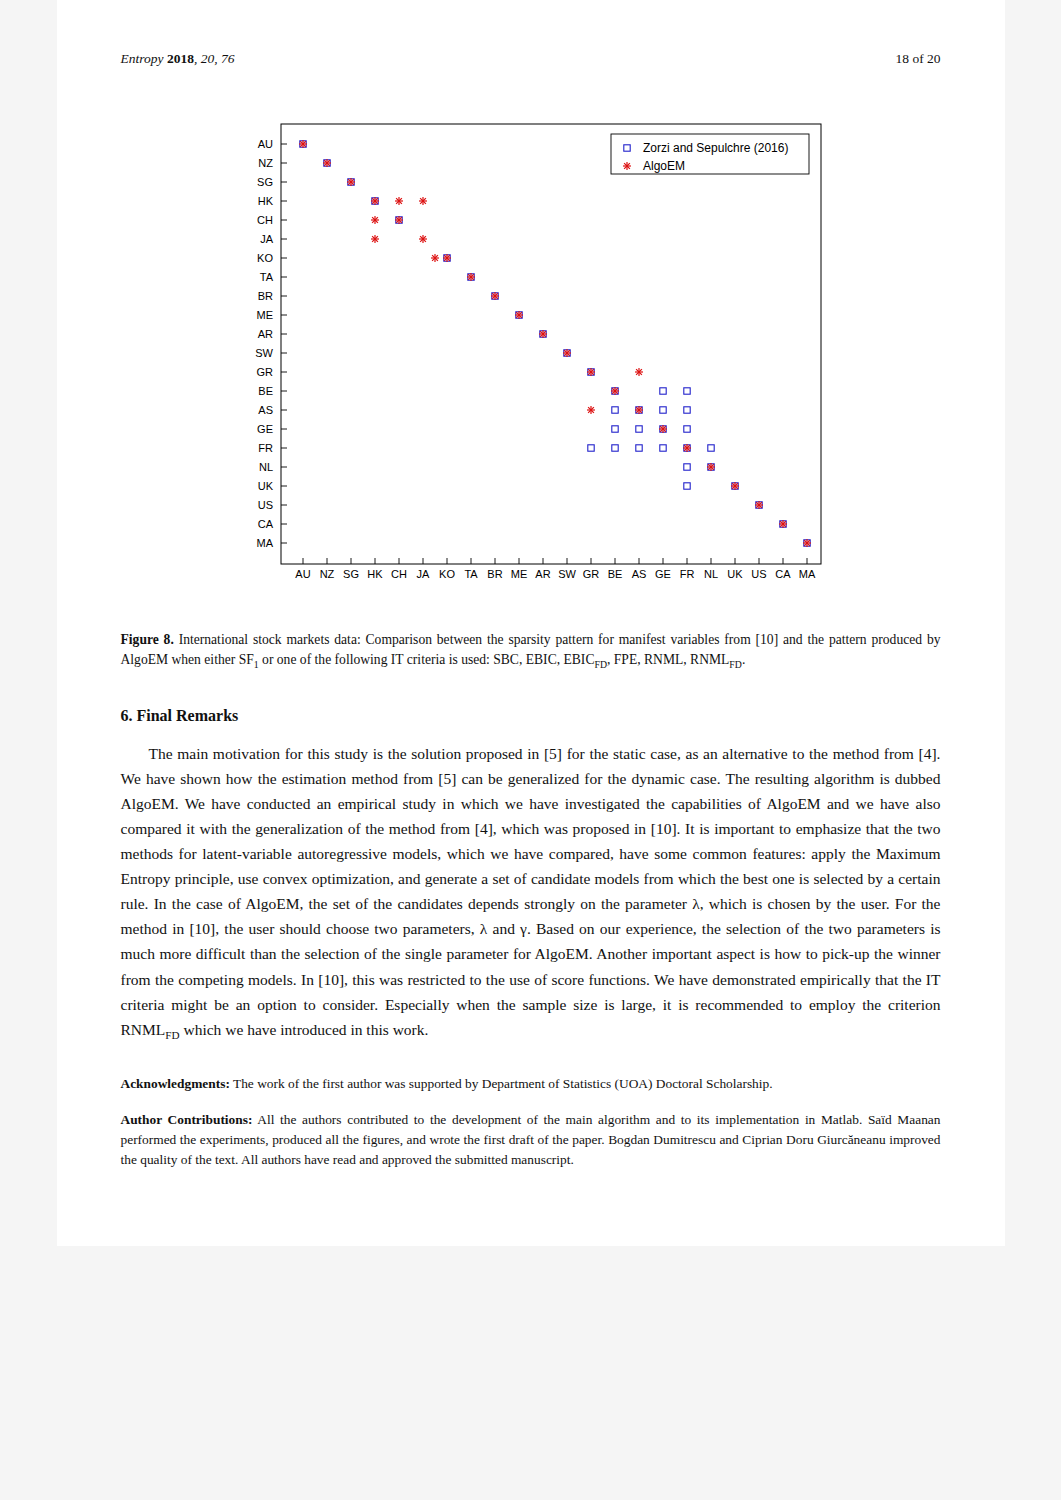Entropy 2018, 20, 76
18 of 20
Zorzi and Sepulchre (2016) AlgoEM AU NZ SG HK CH JA KO TA BR ME AR SW GR BE AS GE FR NL UK US CA MA AU NZ SG HK CH JA KO TA BR ME AR SW GR BE AS GE FR NL UK US CA MA
Figure 8. International stock markets data: Comparison between the sparsity pattern for manifest variables from [10] and the pattern produced by AlgoEM when either SF1 or one of the following IT criteria is used: SBC, EBIC, EBICFD, FPE, RNML, RNMLFD.
6. Final Remarks
The main motivation for this study is the solution proposed in [5] for the static case, as an alternative to the method from [4]. We have shown how the estimation method from [5] can be generalized for the dynamic case. The resulting algorithm is dubbed AlgoEM. We have conducted an empirical study in which we have investigated the capabilities of AlgoEM and we have also compared it with the generalization of the method from [4], which was proposed in [10]. It is important to emphasize that the two methods for latent-variable autoregressive models, which we have compared, have some common features: apply the Maximum Entropy principle, use convex optimization, and generate a set of candidate models from which the best one is selected by a certain rule. In the case of AlgoEM, the set of the candidates depends strongly on the parameter λ, which is chosen by the user. For the method in [10], the user should choose two parameters, λ and γ. Based on our experience, the selection of the two parameters is much more difficult than the selection of the single parameter for AlgoEM. Another important aspect is how to pick-up the winner from the competing models. In [10], this was restricted to the use of score functions. We have demonstrated empirically that the IT criteria might be an option to consider. Especially when the sample size is large, it is recommended to employ the criterion RNMLFD which we have introduced in this work.
Acknowledgments: The work of the first author was supported by Department of Statistics (UOA) Doctoral Scholarship.
Author Contributions: All the authors contributed to the development of the main algorithm and to its implementation in Matlab. Saïd Maanan performed the experiments, produced all the figures, and wrote the first draft of the paper. Bogdan Dumitrescu and Ciprian Doru Giurcăneanu improved the quality of the text. All authors have read and approved the submitted manuscript.